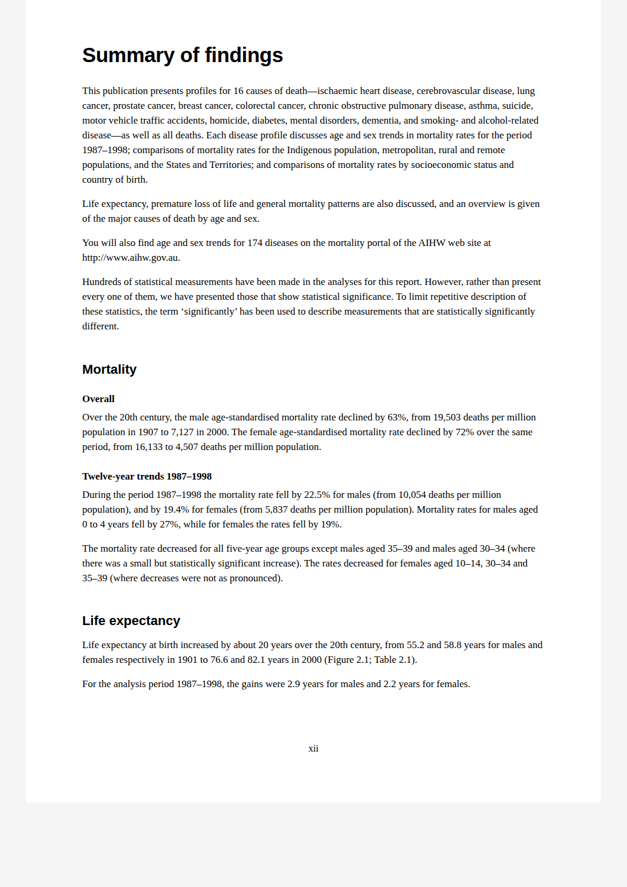Summary of findings
This publication presents profiles for 16 causes of death—ischaemic heart disease, cerebrovascular disease, lung cancer, prostate cancer, breast cancer, colorectal cancer, chronic obstructive pulmonary disease, asthma, suicide, motor vehicle traffic accidents, homicide, diabetes, mental disorders, dementia, and smoking- and alcohol-related disease—as well as all deaths. Each disease profile discusses age and sex trends in mortality rates for the period 1987–1998; comparisons of mortality rates for the Indigenous population, metropolitan, rural and remote populations, and the States and Territories; and comparisons of mortality rates by socioeconomic status and country of birth.
Life expectancy, premature loss of life and general mortality patterns are also discussed, and an overview is given of the major causes of death by age and sex.
You will also find age and sex trends for 174 diseases on the mortality portal of the AIHW web site at http://www.aihw.gov.au.
Hundreds of statistical measurements have been made in the analyses for this report. However, rather than present every one of them, we have presented those that show statistical significance. To limit repetitive description of these statistics, the term ‘significantly’ has been used to describe measurements that are statistically significantly different.
Mortality
Overall
Over the 20th century, the male age-standardised mortality rate declined by 63%, from 19,503 deaths per million population in 1907 to 7,127 in 2000. The female age-standardised mortality rate declined by 72% over the same period, from 16,133 to 4,507 deaths per million population.
Twelve-year trends 1987–1998
During the period 1987–1998 the mortality rate fell by 22.5% for males (from 10,054 deaths per million population), and by 19.4% for females (from 5,837 deaths per million population). Mortality rates for males aged 0 to 4 years fell by 27%, while for females the rates fell by 19%.
The mortality rate decreased for all five-year age groups except males aged 35–39 and males aged 30–34 (where there was a small but statistically significant increase). The rates decreased for females aged 10–14, 30–34 and 35–39 (where decreases were not as pronounced).
Life expectancy
Life expectancy at birth increased by about 20 years over the 20th century, from 55.2 and 58.8 years for males and females respectively in 1901 to 76.6 and 82.1 years in 2000 (Figure 2.1; Table 2.1).
For the analysis period 1987–1998, the gains were 2.9 years for males and 2.2 years for females.
xii